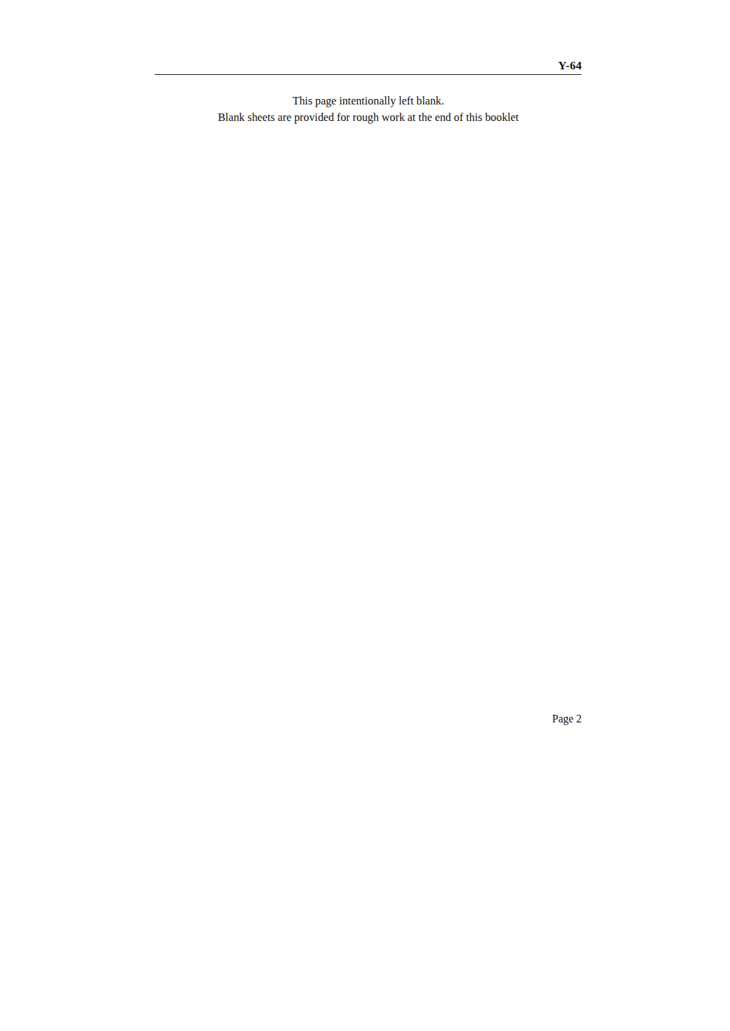Y-64
This page intentionally left blank.
Blank sheets are provided for rough work at the end of this booklet
Page 2